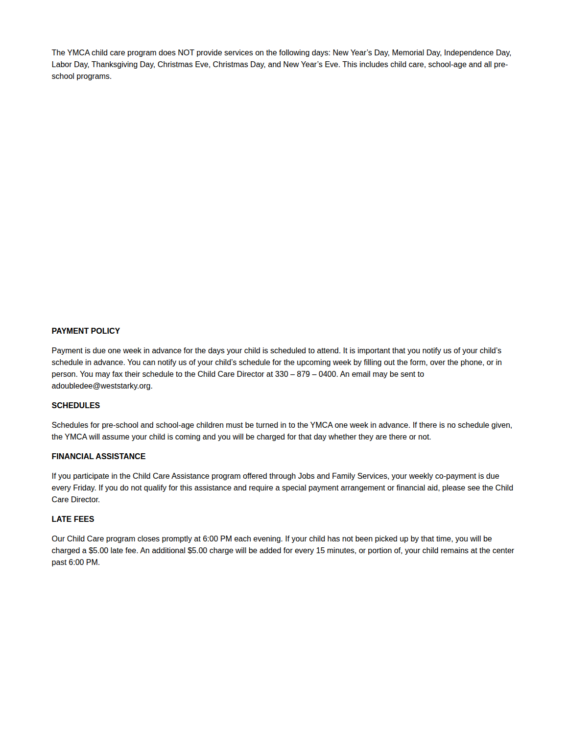The YMCA child care program does NOT provide services on the following days: New Year’s Day, Memorial Day, Independence Day, Labor Day, Thanksgiving Day, Christmas Eve, Christmas Day, and New Year’s Eve. This includes child care, school-age and all pre-school programs.
Payment Policy
Payment is due one week in advance for the days your child is scheduled to attend. It is important that you notify us of your child’s schedule in advance. You can notify us of your child’s schedule for the upcoming week by filling out the form, over the phone, or in person. You may fax their schedule to the Child Care Director at 330 – 879 – 0400. An email may be sent to adoubledee@weststarky.org.
Schedules
Schedules for pre-school and school-age children must be turned in to the YMCA one week in advance. If there is no schedule given, the YMCA will assume your child is coming and you will be charged for that day whether they are there or not.
Financial Assistance
If you participate in the Child Care Assistance program offered through Jobs and Family Services, your weekly co-payment is due every Friday. If you do not qualify for this assistance and require a special payment arrangement or financial aid, please see the Child Care Director.
Late Fees
Our Child Care program closes promptly at 6:00 PM each evening. If your child has not been picked up by that time, you will be charged a $5.00 late fee. An additional $5.00 charge will be added for every 15 minutes, or portion of, your child remains at the center past 6:00 PM.